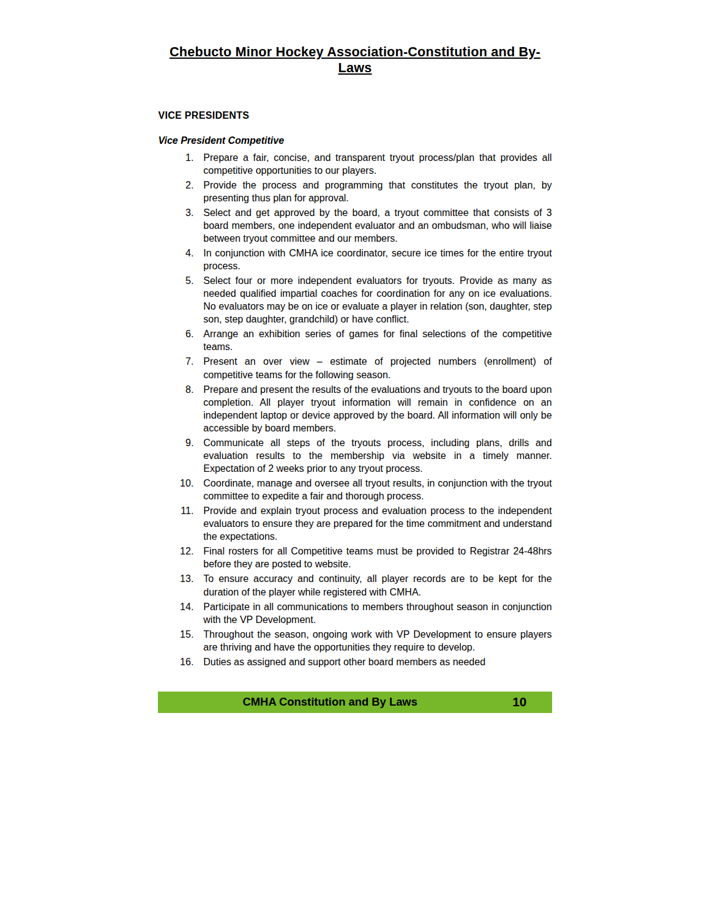Chebucto Minor Hockey Association-Constitution and By-Laws
VICE PRESIDENTS
Vice President Competitive
Prepare a fair, concise, and transparent tryout process/plan that provides all competitive opportunities to our players.
Provide the process and programming that constitutes the tryout plan, by presenting thus plan for approval.
Select and get approved by the board, a tryout committee that consists of 3 board members, one independent evaluator and an ombudsman, who will liaise between tryout committee and our members.
In conjunction with CMHA ice coordinator, secure ice times for the entire tryout process.
Select four or more independent evaluators for tryouts. Provide as many as needed qualified impartial coaches for coordination for any on ice evaluations. No evaluators may be on ice or evaluate a player in relation (son, daughter, step son, step daughter, grandchild) or have conflict.
Arrange an exhibition series of games for final selections of the competitive teams.
Present an over view – estimate of projected numbers (enrollment) of competitive teams for the following season.
Prepare and present the results of the evaluations and tryouts to the board upon completion. All player tryout information will remain in confidence on an independent laptop or device approved by the board. All information will only be accessible by board members.
Communicate all steps of the tryouts process, including plans, drills and evaluation results to the membership via website in a timely manner. Expectation of 2 weeks prior to any tryout process.
Coordinate, manage and oversee all tryout results, in conjunction with the tryout committee to expedite a fair and thorough process.
Provide and explain tryout process and evaluation process to the independent evaluators to ensure they are prepared for the time commitment and understand the expectations.
Final rosters for all Competitive teams must be provided to Registrar 24-48hrs before they are posted to website.
To ensure accuracy and continuity, all player records are to be kept for the duration of the player while registered with CMHA.
Participate in all communications to members throughout season in conjunction with the VP Development.
Throughout the season, ongoing work with VP Development to ensure players are thriving and have the opportunities they require to develop.
Duties as assigned and support other board members as needed
CMHA Constitution and By Laws
10